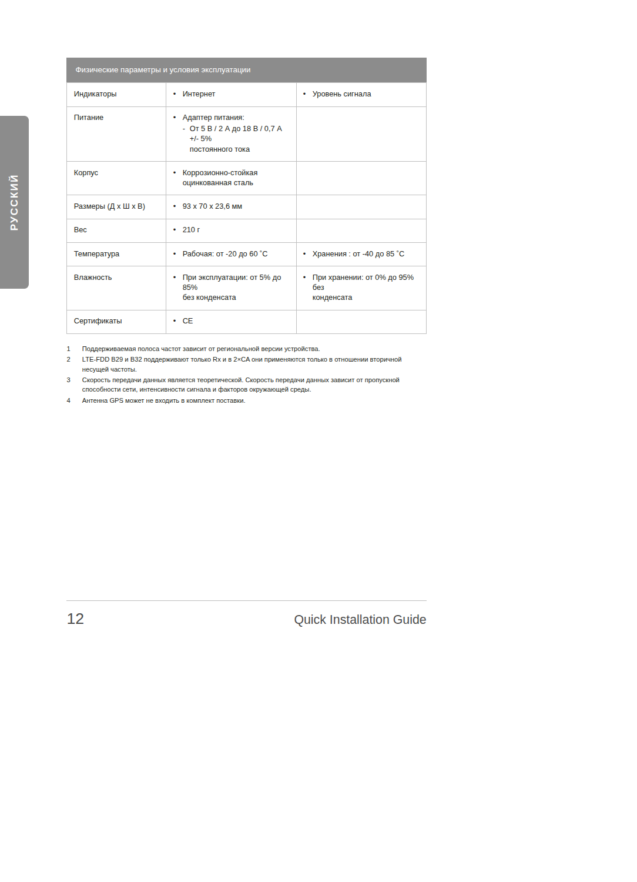РУССКИЙ
Физические параметры и условия эксплуатации
| Индикаторы | Интернет | Уровень сигнала |
| Питание | Адаптер питания: От 5 В / 2 А до 18 В / 0,7 А +/- 5% постоянного тока | |
| Корпус | Коррозионно-стойкая оцинкованная сталь | |
| Размеры (Д x Ш x В) | 93 x 70 x 23,6 мм | |
| Вес | 210 г | |
| Температура | Рабочая: от -20 до 60 ˚C | Хранения : от -40 до 85 ˚C |
| Влажность | При эксплуатации: от 5% до 85% без конденсата | При хранении: от 0% до 95% без конденсата |
| Сертификаты | CE | |
Поддерживаемая полоса частот зависит от региональной версии устройства.
LTE-FDD B29 и B32 поддерживают только Rx и в 2×CA они применяются только в отношении вторичной несущей частоты.
Скорость передачи данных является теоретической. Скорость передачи данных зависит от пропускной способности сети, интенсивности сигнала и факторов окружающей среды.
Антенна GPS может не входить в комплект поставки.
12
Quick Installation Guide